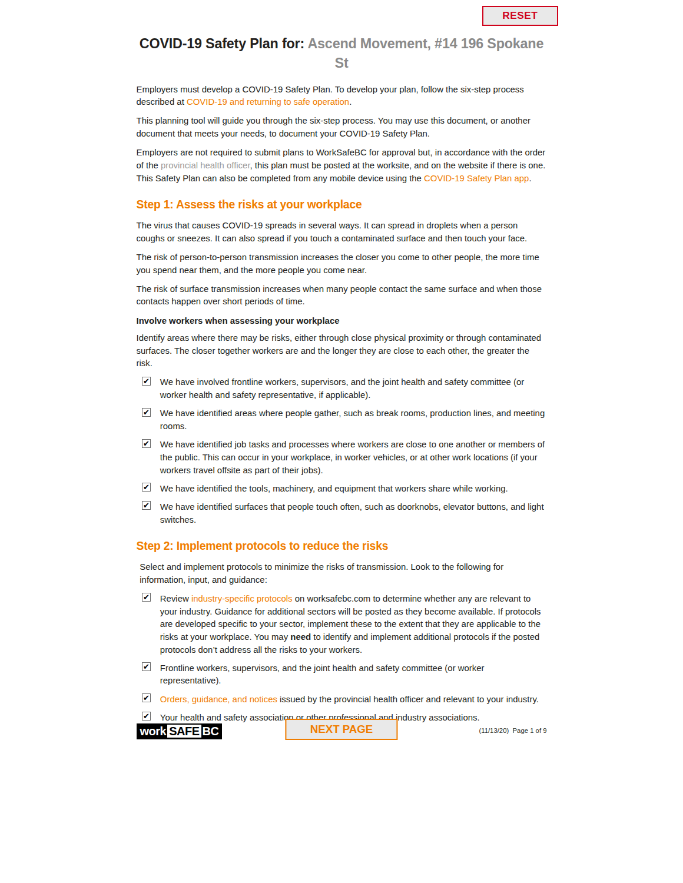RESET
COVID-19 Safety Plan for: Ascend Movement, #14 196 Spokane St
Employers must develop a COVID-19 Safety Plan. To develop your plan, follow the six-step process described at COVID-19 and returning to safe operation.
This planning tool will guide you through the six-step process. You may use this document, or another document that meets your needs, to document your COVID-19 Safety Plan.
Employers are not required to submit plans to WorkSafeBC for approval but, in accordance with the order of the provincial health officer, this plan must be posted at the worksite, and on the website if there is one. This Safety Plan can also be completed from any mobile device using the COVID-19 Safety Plan app.
Step 1: Assess the risks at your workplace
The virus that causes COVID-19 spreads in several ways. It can spread in droplets when a person coughs or sneezes. It can also spread if you touch a contaminated surface and then touch your face.
The risk of person-to-person transmission increases the closer you come to other people, the more time you spend near them, and the more people you come near.
The risk of surface transmission increases when many people contact the same surface and when those contacts happen over short periods of time.
Involve workers when assessing your workplace
Identify areas where there may be risks, either through close physical proximity or through contaminated surfaces. The closer together workers are and the longer they are close to each other, the greater the risk.
✔We have involved frontline workers, supervisors, and the joint health and safety committee (or worker health and safety representative, if applicable).
✔We have identified areas where people gather, such as break rooms, production lines, and meeting rooms.
✔We have identified job tasks and processes where workers are close to one another or members of the public. This can occur in your workplace, in worker vehicles, or at other work locations (if your workers travel offsite as part of their jobs).
✔We have identified the tools, machinery, and equipment that workers share while working.
✔We have identified surfaces that people touch often, such as doorknobs, elevator buttons, and light switches.
Step 2: Implement protocols to reduce the risks
Select and implement protocols to minimize the risks of transmission. Look to the following for information, input, and guidance:
✔Review industry-specific protocols on worksafebc.com to determine whether any are relevant to your industry. Guidance for additional sectors will be posted as they become available. If protocols are developed specific to your sector, implement these to the extent that they are applicable to the risks at your workplace. You may need to identify and implement additional protocols if the posted protocols don’t address all the risks to your workers.
✔Frontline workers, supervisors, and the joint health and safety committee (or worker representative).
✔Orders, guidance, and notices issued by the provincial health officer and relevant to your industry.
✔Your health and safety association or other professional and industry associations.
workSAFEBC
NEXT PAGE
(11/13/20) Page 1 of 9